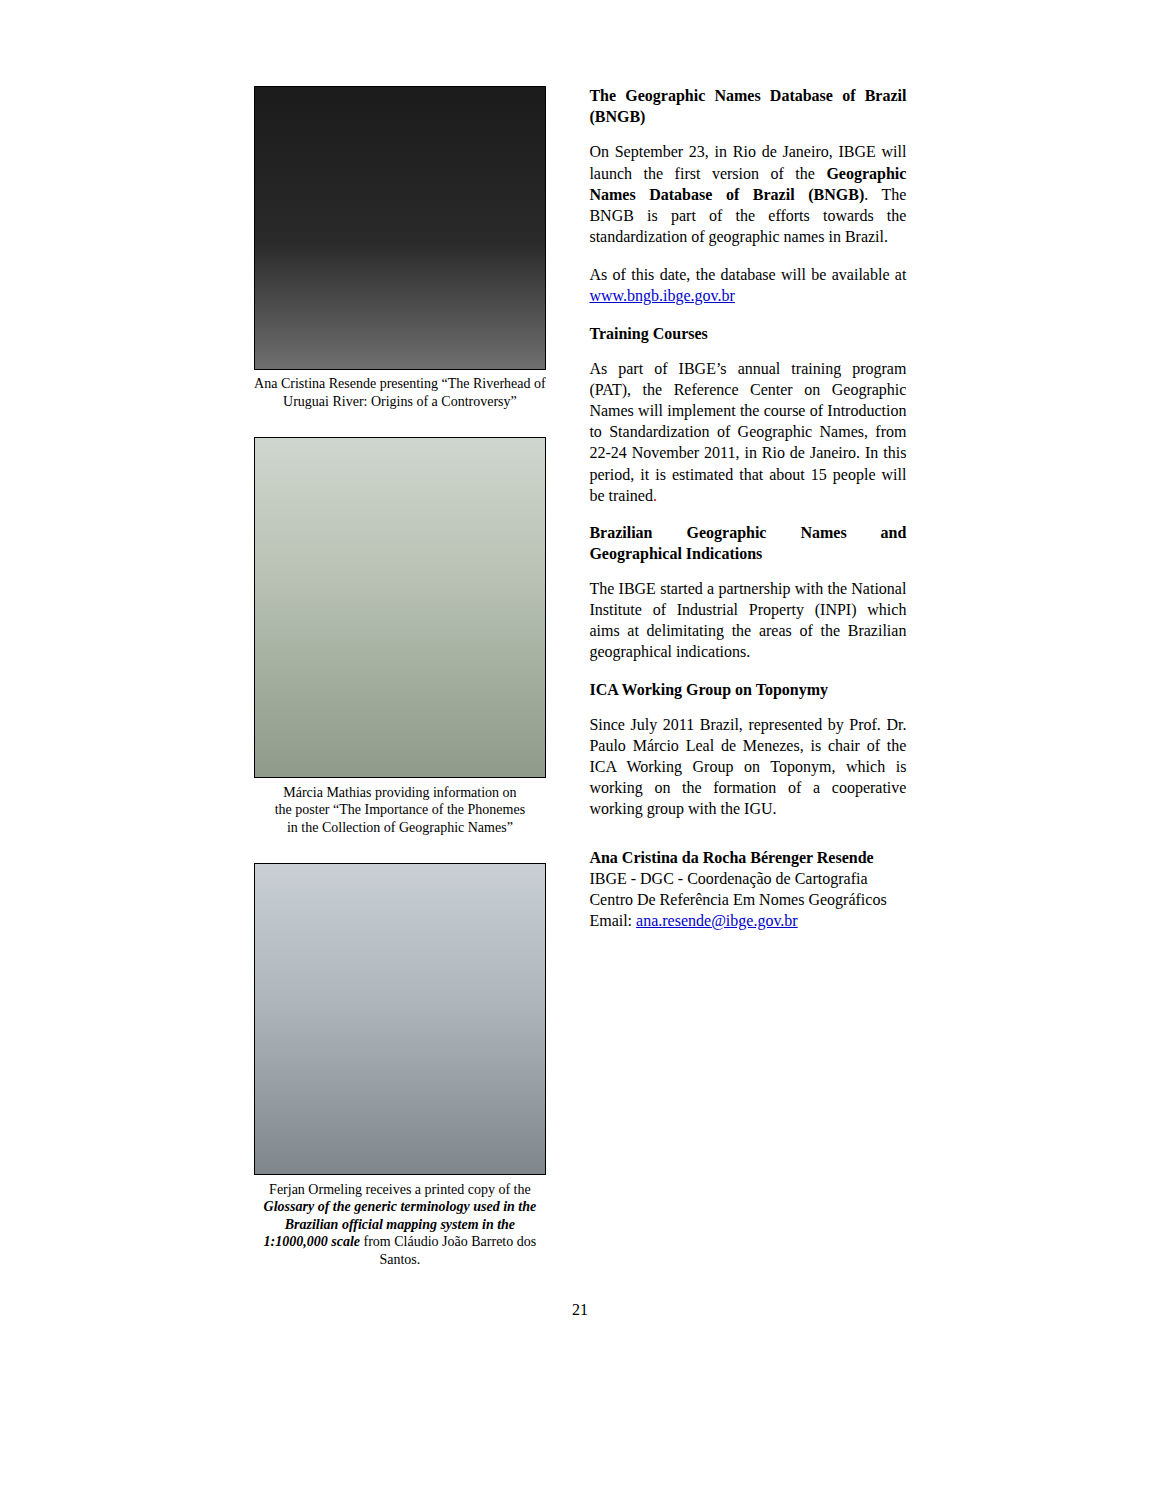Ana Cristina Resende presenting “The Riverhead of Uruguai River: Origins of a Controversy”
Márcia Mathias providing information on
the poster “The Importance of the Phonemes
in the Collection of Geographic Names”
Ferjan Ormeling receives a printed copy of the
Glossary of the generic terminology used in the Brazilian official mapping system in the 1:1000,000 scale from Cláudio João Barreto dos Santos.
The Geographic Names Database of Brazil (BNGB)
On September 23, in Rio de Janeiro, IBGE will launch the first version of the Geographic Names Database of Brazil (BNGB). The BNGB is part of the efforts towards the standardization of geographic names in Brazil.
As of this date, the database will be available at www.bngb.ibge.gov.br
Training Courses
As part of IBGE’s annual training program (PAT), the Reference Center on Geographic Names will implement the course of Introduction to Standardization of Geographic Names, from 22-24 November 2011, in Rio de Janeiro. In this period, it is estimated that about 15 people will be trained.
Brazilian Geographic Names and Geographical Indications
The IBGE started a partnership with the National Institute of Industrial Property (INPI) which aims at delimitating the areas of the Brazilian geographical indications.
ICA Working Group on Toponymy
Since July 2011 Brazil, represented by Prof. Dr. Paulo Márcio Leal de Menezes, is chair of the ICA Working Group on Toponym, which is working on the formation of a cooperative working group with the IGU.
Ana Cristina da Rocha Bérenger Resende
IBGE - DGC - Coordenação de Cartografia
Centro De Referência Em Nomes Geográficos
Email: ana.resende@ibge.gov.br
21